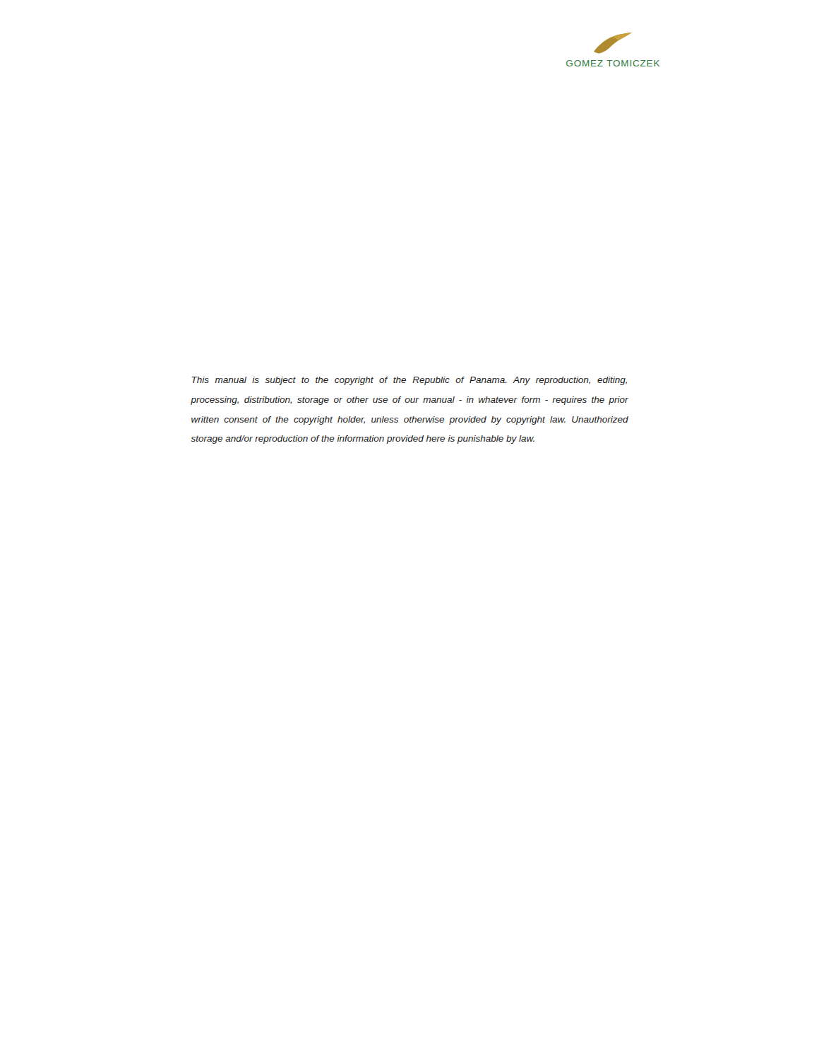GOMEZ TOMICZEK
This manual is subject to the copyright of the Republic of Panama. Any reproduction, editing, processing, distribution, storage or other use of our manual - in whatever form - requires the prior written consent of the copyright holder, unless otherwise provided by copyright law. Unauthorized storage and/or reproduction of the information provided here is punishable by law.